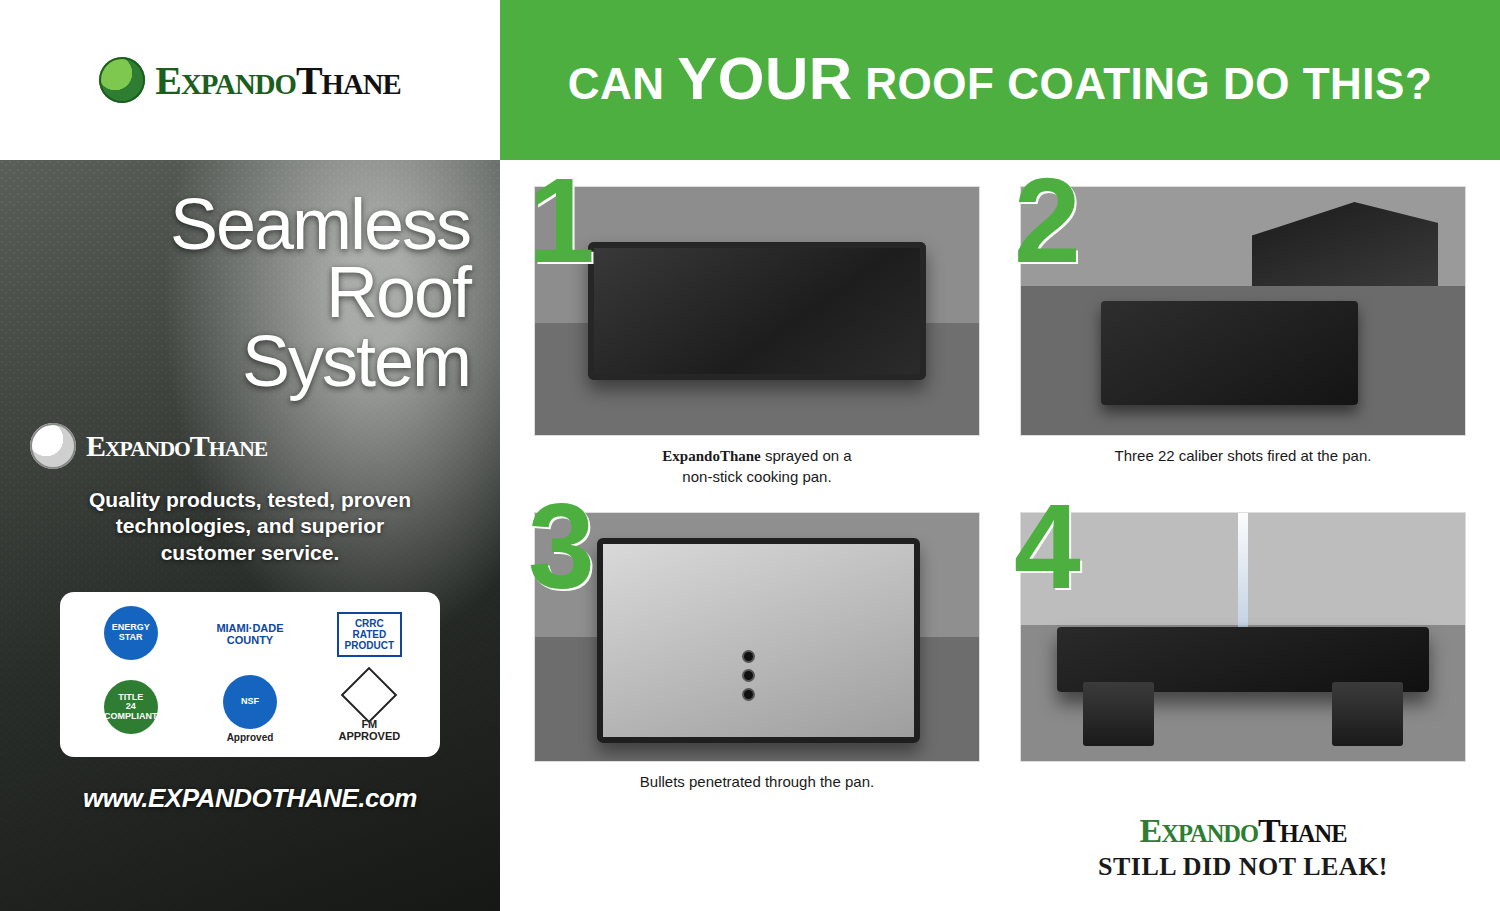EXPANDO THANE
Can Your Roof Coating Do This?
Seamless
Roof
System
EXPANDO THANE
Quality products, tested, proven technologies, and superior customer service.
ENERGY
STAR
MIAMI·DADE
COUNTY
CRRC
RATED
PRODUCT
TITLE
24
COMPLIANT
NSF
Approved
FM
APPROVED
www.EXPANDOTHANE.com
1
ExpandoThane sprayed on a
non-stick cooking pan.
2
Three 22 caliber shots fired at the pan.
3
Bullets penetrated through the pan.
4
EXPANDO THANE
STILL DID NOT LEAK!